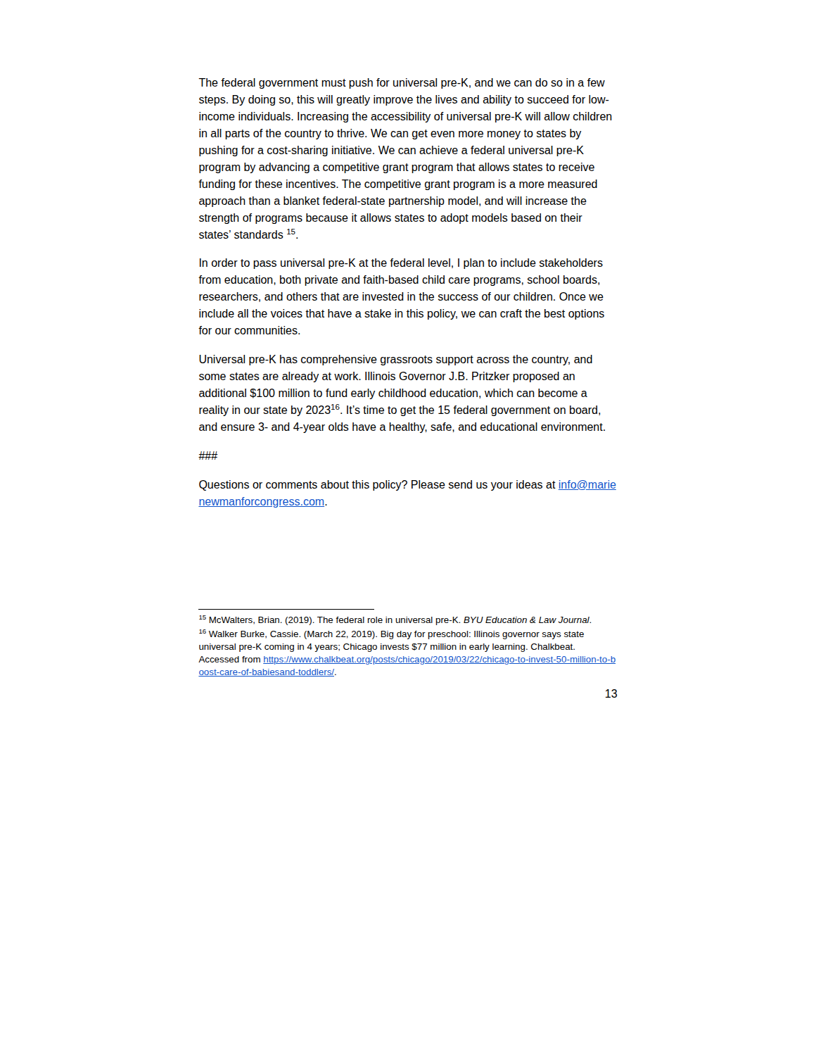The federal government must push for universal pre-K, and we can do so in a few steps. By doing so, this will greatly improve the lives and ability to succeed for low-income individuals. Increasing the accessibility of universal pre-K will allow children in all parts of the country to thrive. We can get even more money to states by pushing for a cost-sharing initiative. We can achieve a federal universal pre-K program by advancing a competitive grant program that allows states to receive funding for these incentives. The competitive grant program is a more measured approach than a blanket federal-state partnership model, and will increase the strength of programs because it allows states to adopt models based on their states’ standards 15.
In order to pass universal pre-K at the federal level, I plan to include stakeholders from education, both private and faith-based child care programs, school boards, researchers, and others that are invested in the success of our children. Once we include all the voices that have a stake in this policy, we can craft the best options for our communities.
Universal pre-K has comprehensive grassroots support across the country, and some states are already at work. Illinois Governor J.B. Pritzker proposed an additional $100 million to fund early childhood education, which can become a reality in our state by 202316. It’s time to get the 15 federal government on board, and ensure 3- and 4-year olds have a healthy, safe, and educational environment.
###
Questions or comments about this policy? Please send us your ideas at info@marienewmanforcongress.com.
15 McWalters, Brian. (2019). The federal role in universal pre-K. BYU Education & Law Journal.
16 Walker Burke, Cassie. (March 22, 2019). Big day for preschool: Illinois governor says state universal pre-K coming in 4 years; Chicago invests $77 million in early learning. Chalkbeat. Accessed from https://www.chalkbeat.org/posts/chicago/2019/03/22/chicago-to-invest-50-million-to-boost-care-of-babiesand-toddlers/.
13